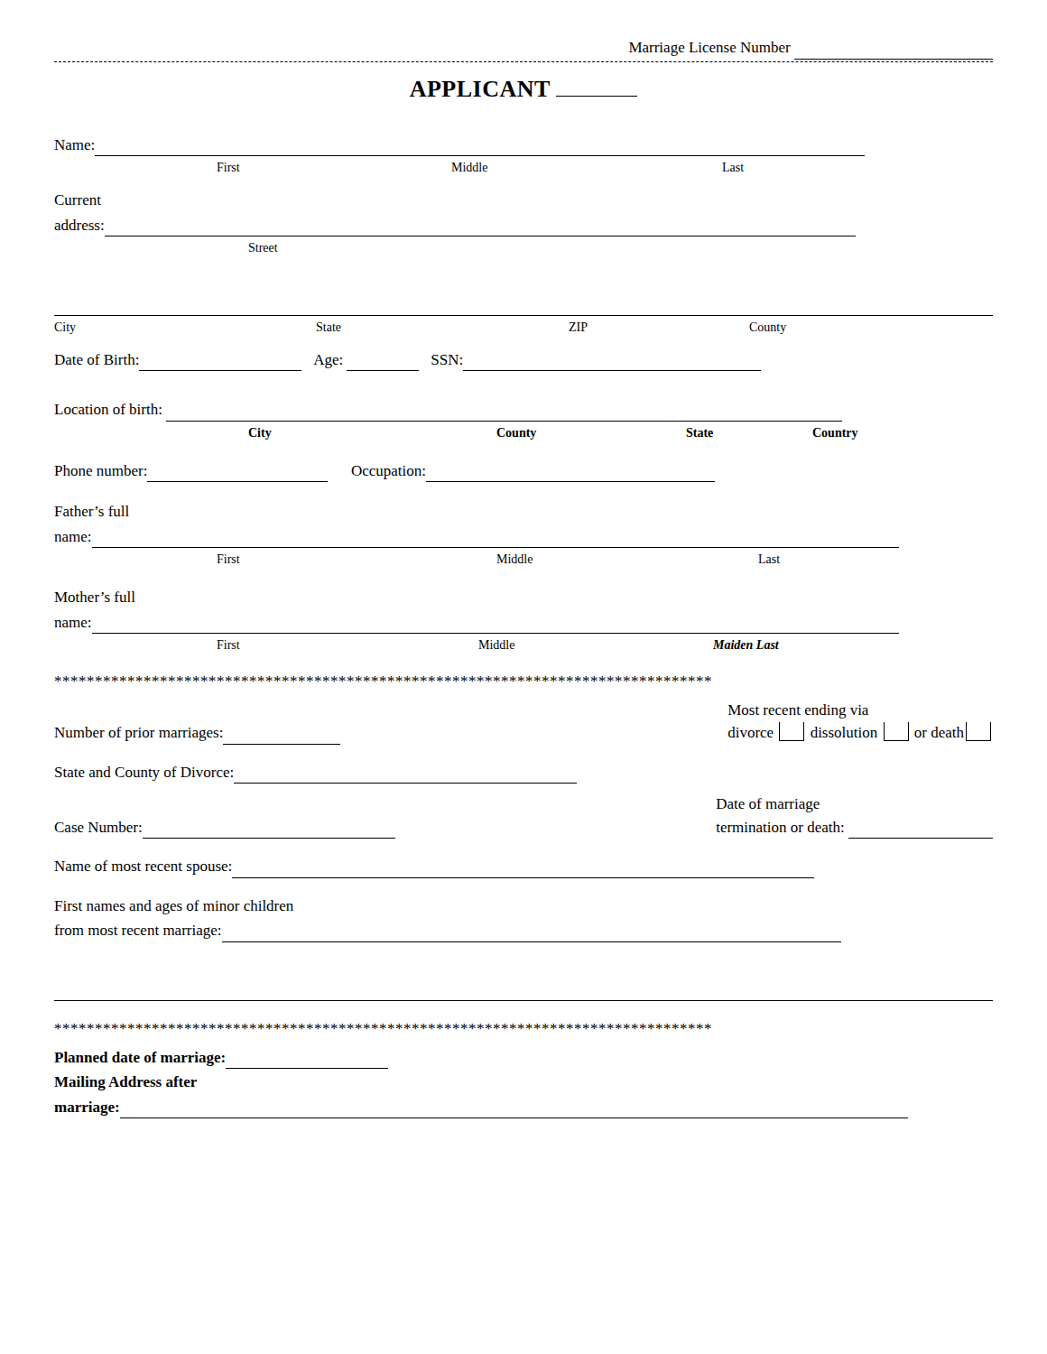Marriage License Number
APPLICANT
Name:
First Middle Last
Current
address:
Street
City State ZIP County
Date of Birth: Age: SSN:
Location of birth:
City County State Country
Phone number: Occupation:
Father’s full
name:
First Middle Last
Mother’s full
name:
First Middle Maiden Last
*********************************************************************************
Number of prior marriages:
Most recent ending via
divorce dissolution or death
State and County of Divorce:
Case Number:
Date of marriage
termination or death:
Name of most recent spouse:
First names and ages of minor children
from most recent marriage:
*********************************************************************************
Planned date of marriage:
Mailing Address after
marriage: